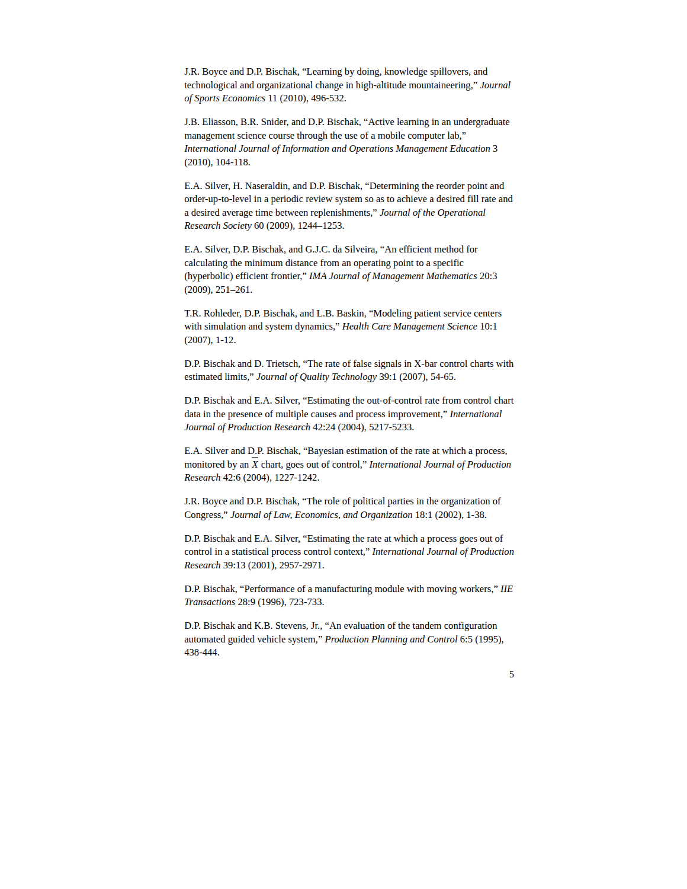J.R. Boyce and D.P. Bischak, “Learning by doing, knowledge spillovers, and technological and organizational change in high-altitude mountaineering,” Journal of Sports Economics 11 (2010), 496-532.
J.B. Eliasson, B.R. Snider, and D.P. Bischak, “Active learning in an undergraduate management science course through the use of a mobile computer lab,” International Journal of Information and Operations Management Education 3 (2010), 104-118.
E.A. Silver, H. Naseraldin, and D.P. Bischak, “Determining the reorder point and order-up-to-level in a periodic review system so as to achieve a desired fill rate and a desired average time between replenishments,” Journal of the Operational Research Society 60 (2009), 1244–1253.
E.A. Silver, D.P. Bischak, and G.J.C. da Silveira, “An efficient method for calculating the minimum distance from an operating point to a specific (hyperbolic) efficient frontier,” IMA Journal of Management Mathematics 20:3 (2009), 251–261.
T.R. Rohleder, D.P. Bischak, and L.B. Baskin, “Modeling patient service centers with simulation and system dynamics,” Health Care Management Science 10:1 (2007), 1-12.
D.P. Bischak and D. Trietsch, “The rate of false signals in X-bar control charts with estimated limits,” Journal of Quality Technology 39:1 (2007), 54-65.
D.P. Bischak and E.A. Silver, “Estimating the out-of-control rate from control chart data in the presence of multiple causes and process improvement,” International Journal of Production Research 42:24 (2004), 5217-5233.
E.A. Silver and D.P. Bischak, “Bayesian estimation of the rate at which a process, monitored by an X chart, goes out of control,” International Journal of Production Research 42:6 (2004), 1227-1242.
J.R. Boyce and D.P. Bischak, “The role of political parties in the organization of Congress,” Journal of Law, Economics, and Organization 18:1 (2002), 1-38.
D.P. Bischak and E.A. Silver, “Estimating the rate at which a process goes out of control in a statistical process control context,” International Journal of Production Research 39:13 (2001), 2957-2971.
D.P. Bischak, “Performance of a manufacturing module with moving workers,” IIE Transactions 28:9 (1996), 723-733.
D.P. Bischak and K.B. Stevens, Jr., “An evaluation of the tandem configuration automated guided vehicle system,” Production Planning and Control 6:5 (1995), 438-444.
5